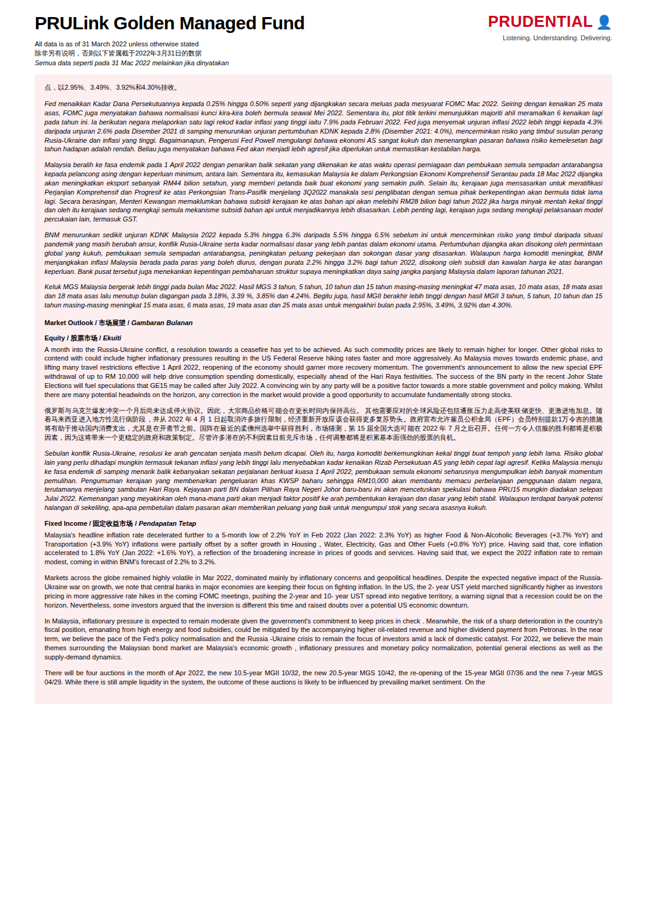PRULink Golden Managed Fund
All data is as of 31 March 2022 unless otherwise stated
除非另有说明，否则以下皆属截于2022年3月31日的数据
Semua data seperti pada 31 Mac 2022 melainkan jika dinyatakan
PRUDENTIAL👤
Listening. Understanding. Delivering.
点，以2.95%、3.49%、3.92%和4.30%挂收。
Fed menaikkan Kadar Dana Persekutuannya kepada 0.25% hingga 0.50% seperti yang dijangkakan secara meluas pada mesyuarat FOMC Mac 2022. Seiring dengan kenaikan 25 mata asas, FOMC juga menyatakan bahawa normalisasi kunci kira-kira boleh bermula seawal Mei 2022. Sementara itu, plot titik terkini menunjukkan majoriti ahli meramalkan 6 kenaikan lagi pada tahun ini. Ia berikutan negara melaporkan satu lagi rekod kadar inflasi yang tinggi iaitu 7.9% pada Februari 2022. Fed juga menyemak unjuran inflasi 2022 lebih tinggi kepada 4.3% daripada unjuran 2.6% pada Disember 2021 di samping menurunkan unjuran pertumbuhan KDNK kepada 2.8% (Disember 2021: 4.0%), mencerminkan risiko yang timbul susulan perang Rusia-Ukraine dan inflasi yang tinggi. Bagaimanapun, Pengerusi Fed Powell mengulangi bahawa ekonomi AS sangat kukuh dan menenangkan pasaran bahawa risiko kemelesetan bagi tahun hadapan adalah rendah. Beliau juga menyatakan bahawa Fed akan menjadi lebih agresif jika diperlukan untuk memastikan kestabilan harga.
Malaysia beralih ke fasa endemik pada 1 April 2022 dengan penarikan balik sekatan yang dikenakan ke atas waktu operasi perniagaan dan pembukaan semula sempadan antarabangsa kepada pelancong asing dengan keperluan minimum, antara lain. Sementara itu, kemasukan Malaysia ke dalam Perkongsian Ekonomi Komprehensif Serantau pada 18 Mac 2022 dijangka akan meningkatkan eksport sebanyak RM44 bilion setahun, yang memberi petanda baik buat ekonomi yang semakin pulih. Selain itu, kerajaan juga mensasarkan untuk meratifikasi Perjanjian Komprehensif dan Progresif ke atas Perkongsian Trans-Pasifik menjelang 3Q2022 manakala sesi penglibatan dengan semua pihak berkepentingan akan bermula tidak lama lagi. Secara berasingan, Menteri Kewangan memaklumkan bahawa subsidi kerajaan ke atas bahan api akan melebihi RM28 bilion bagi tahun 2022 jika harga minyak mentah kekal tinggi dan oleh itu kerajaan sedang mengkaji semula mekanisme subsidi bahan api untuk menjadikannya lebih disasarkan. Lebih penting lagi, kerajaan juga sedang mengkaji pelaksanaan model percukaian lain, termasuk GST.
BNM menurunkan sedikit unjuran KDNK Malaysia 2022 kepada 5.3% hingga 6.3% daripada 5.5% hingga 6.5% sebelum ini untuk mencerminkan risiko yang timbul daripada situasi pandemik yang masih berubah ansur, konflik Rusia-Ukraine serta kadar normalisasi dasar yang lebih pantas dalam ekonomi utama. Pertumbuhan dijangka akan disokong oleh permintaan global yang kukuh, pembukaan semula sempadan antarabangsa, peningkatan peluang pekerjaan dan sokongan dasar yang disasarkan. Walaupun harga komoditi meningkat, BNM menjangkakan inflasi Malaysia berada pada paras yang boleh diurus, dengan purata 2.2% hingga 3.2% bagi tahun 2022, disokong oleh subsidi dan kawalan harga ke atas barangan keperluan. Bank pusat tersebut juga menekankan kepentingan pembaharuan struktur supaya meningkatkan daya saing jangka panjang Malaysia dalam laporan tahunan 2021.
Keluk MGS Malaysia bergerak lebih tinggi pada bulan Mac 2022. Hasil MGS 3 tahun, 5 tahun, 10 tahun dan 15 tahun masing-masing meningkat 47 mata asas, 10 mata asas, 18 mata asas dan 18 mata asas lalu menutup bulan dagangan pada 3.18%, 3.39 %, 3.85% dan 4.24%. Begitu juga, hasil MGII berakhir lebih tinggi dengan hasil MGII 3 tahun, 5 tahun, 10 tahun dan 15 tahun masing-masing meningkat 15 mata asas, 6 mata asas, 19 mata asas dan 25 mata asas untuk mengakhiri bulan pada 2.95%, 3.49%, 3.92% dan 4.30%.
Market Outlook / 市场展望 / Gambaran Bulanan
Equity / 股票市场 / Ekuiti
A month into the Russia-Ukraine conflict, a resolution towards a ceasefire has yet to be achieved. As such commodity prices are likely to remain higher for longer. Other global risks to contend with could include higher inflationary pressures resulting in the US Federal Reserve hiking rates faster and more aggressively. As Malaysia moves towards endemic phase, and lifting many travel restrictions effective 1 April 2022, reopening of the economy should garner more recovery momentum. The government's announcement to allow the new special EPF withdrawal of up to RM 10,000 will help drive consumption spending domestically, especially ahead of the Hari Raya festivities. The success of the BN party in the recent Johor State Elections will fuel speculations that GE15 may be called after July 2022. A convincing win by any party will be a positive factor towards a more stable government and policy making. Whilst there are many potential headwinds on the horizon, any correction in the market would provide a good opportunity to accumulate fundamentally strong stocks.
俄罗斯与乌克兰爆发冲突一个月后尚未达成停火协议。因此，大宗商品价格可能会在更长时间内保持高位。 其他需要应对的全球风险还包括通胀压力走高使美联储更快、更激进地加息。随着马来西亚进入地方性流行病阶段，并从 2022 年 4 月 1 日起取消许多旅行限制，经济重新开放应该会获得更多复苏势头。政府宣布允许雇员公积金局（EPF）会员特别提款1万令吉的措施将有助于推动国内消费支出，尤其是在开斋节之前。国阵在最近的柔佛州选举中获得胜利，市场猜测，第 15 届全国大选可能在 2022 年 7 月之后召开。任何一方令人信服的胜利都将是积极因素，因为这将带来一个更稳定的政府和政策制定。尽管许多潜在的不利因素目前充斥市场，任何调整都将是积累基本面强劲的股票的良机。
Sebulan konflik Rusia-Ukraine, resolusi ke arah gencatan senjata masih belum dicapai. Oleh itu, harga komoditi berkemungkinan kekal tinggi buat tempoh yang lebih lama. Risiko global lain yang perlu dihadapi mungkin termasuk tekanan inflasi yang lebih tinggi lalu menyebabkan kadar kenaikan Rizab Persekutuan AS yang lebih cepat lagi agresif. Ketika Malaysia menuju ke fasa endemik di samping menarik balik kebanyakan sekatan perjalanan berkuat kuasa 1 April 2022, pembukaan semula ekonomi seharusnya mengumpulkan lebih banyak momentum pemulihan. Pengumuman kerajaan yang membenarkan pengeluaran khas KWSP baharu sehingga RM10,000 akan membantu memacu perbelanjaan penggunaan dalam negara, terutamanya menjelang sambutan Hari Raya. Kejayaan parti BN dalam Pilihan Raya Negeri Johor baru-baru ini akan mencetuskan spekulasi bahawa PRU15 mungkin diadakan selepas Julai 2022. Kemenangan yang meyakinkan oleh mana-mana parti akan menjadi faktor positif ke arah pembentukan kerajaan dan dasar yang lebih stabil. Walaupun terdapat banyak potensi halangan di sekeliling, apa-apa pembetulan dalam pasaran akan memberikan peluang yang baik untuk mengumpul stok yang secara asasnya kukuh.
Fixed Income / 固定收益市场 / Pendapatan Tetap
Malaysia's headline inflation rate decelerated further to a 5-month low of 2.2% YoY in Feb 2022 (Jan 2022: 2.3% YoY) as higher Food & Non-Alcoholic Beverages (+3.7% YoY) and Transportation (+3.9% YoY) inflations were partially offset by a softer growth in Housing , Water, Electricity, Gas and Other Fuels (+0.8% YoY) price. Having said that, core inflation accelerated to 1.8% YoY (Jan 2022: +1.6% YoY), a reflection of the broadening increase in prices of goods and services. Having said that, we expect the 2022 inflation rate to remain modest, coming in within BNM's forecast of 2.2% to 3.2%.
Markets across the globe remained highly volatile in Mar 2022, dominated mainly by inflationary concerns and geopolitical headlines. Despite the expected negative impact of the Russia-Ukraine war on growth, we note that central banks in major economies are keeping their focus on fighting inflation. In the US, the 2- year UST yield marched significantly higher as investors pricing in more aggressive rate hikes in the coming FOMC meetings, pushing the 2-year and 10- year UST spread into negative territory, a warning signal that a recession could be on the horizon. Nevertheless, some investors argued that the inversion is different this time and raised doubts over a potential US economic downturn.
In Malaysia, inflationary pressure is expected to remain moderate given the government's commitment to keep prices in check . Meanwhile, the risk of a sharp deterioration in the country's fiscal position, emanating from high energy and food subsidies, could be mitigated by the accompanying higher oil-related revenue and higher dividend payment from Petronas. In the near term, we believe the pace of the Fed's policy normalisation and the Russia -Ukraine crisis to remain the focus of investors amid a lack of domestic catalyst. For 2022, we believe the main themes surrounding the Malaysian bond market are Malaysia's economic growth , inflationary pressures and monetary policy normalization, potential general elections as well as the supply-demand dynamics.
There will be four auctions in the month of Apr 2022, the new 10.5-year MGII 10/32, the new 20.5-year MGS 10/42, the re-opening of the 15-year MGII 07/36 and the new 7-year MGS 04/29. While there is still ample liquidity in the system, the outcome of these auctions is likely to be influenced by prevailing market sentiment. On the